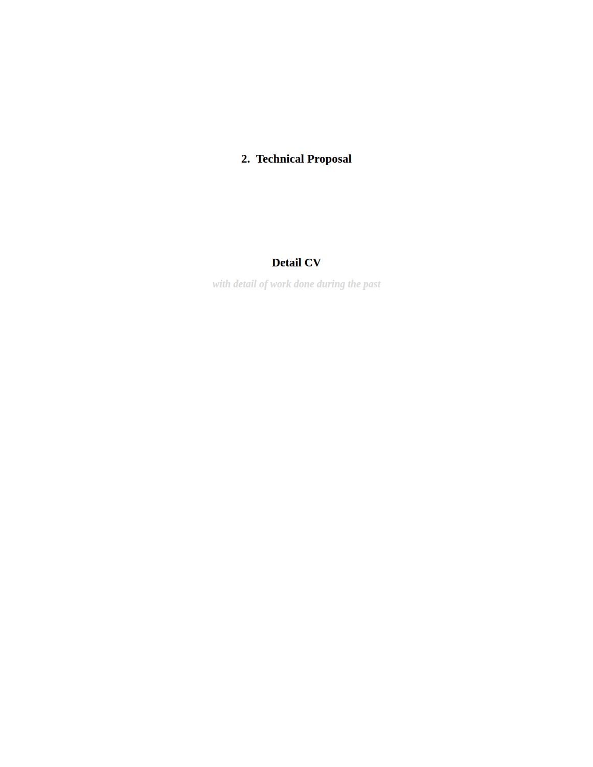2. Technical Proposal
Detail CV
with detail of work done during the past